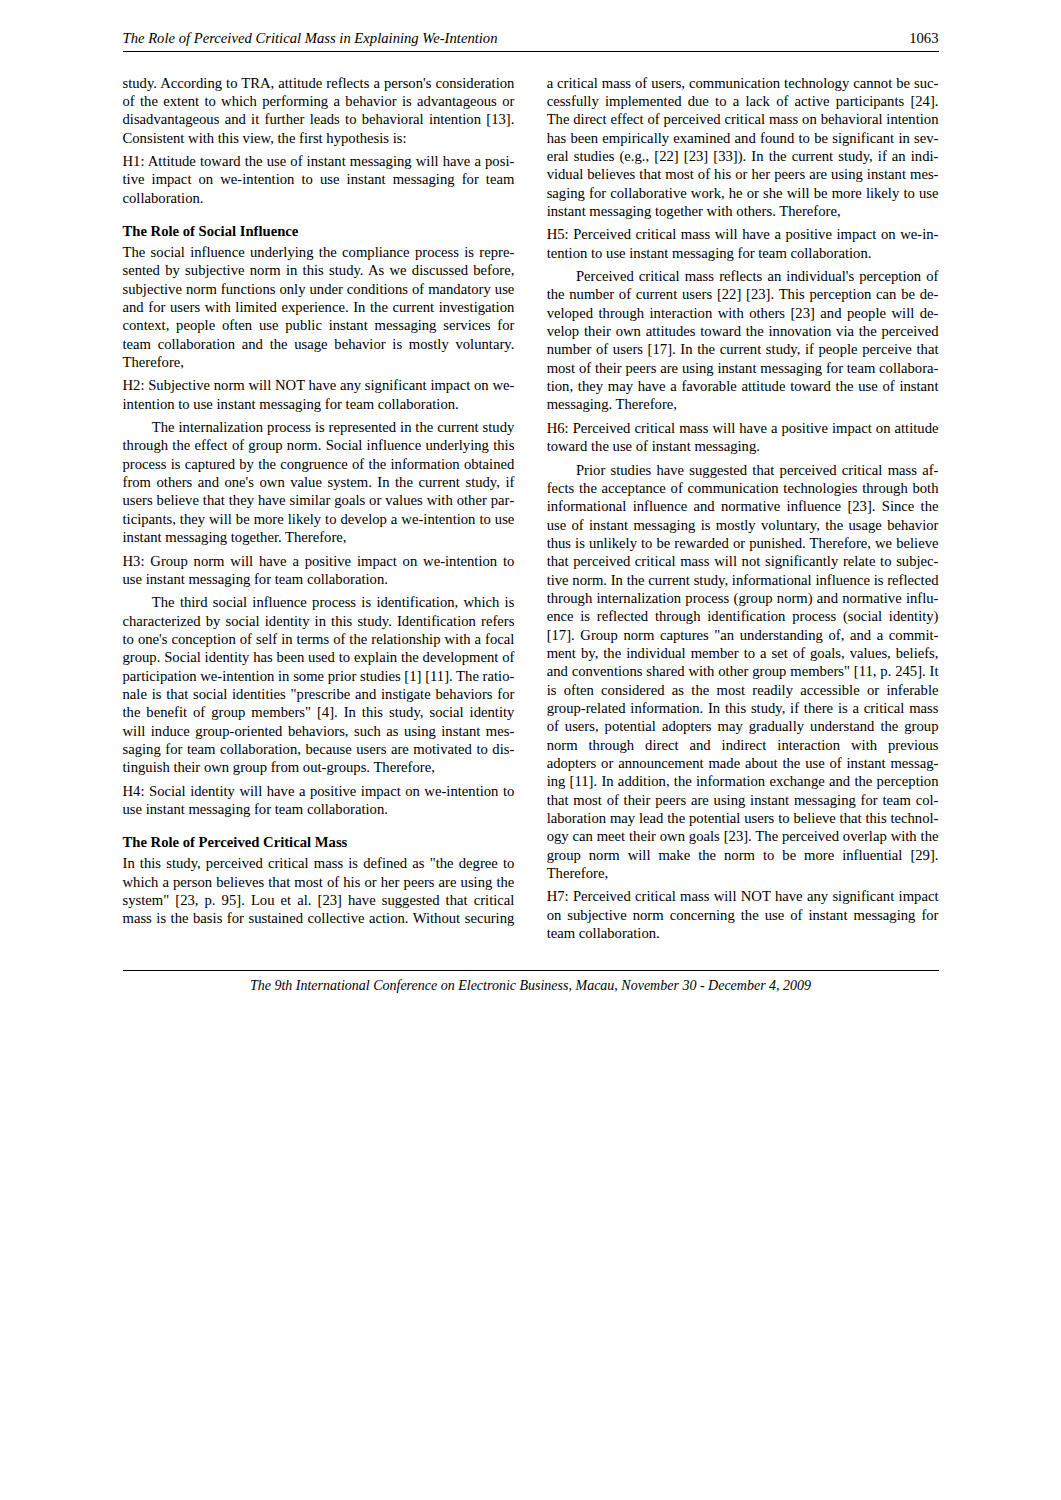The Role of Perceived Critical Mass in Explaining We-Intention 1063
study. According to TRA, attitude reflects a person's consideration of the extent to which performing a behavior is advantageous or disadvantageous and it further leads to behavioral intention [13]. Consistent with this view, the first hypothesis is:
H1: Attitude toward the use of instant messaging will have a positive impact on we-intention to use instant messaging for team collaboration.
The Role of Social Influence
The social influence underlying the compliance process is represented by subjective norm in this study. As we discussed before, subjective norm functions only under conditions of mandatory use and for users with limited experience. In the current investigation context, people often use public instant messaging services for team collaboration and the usage behavior is mostly voluntary. Therefore,
H2: Subjective norm will NOT have any significant impact on we-intention to use instant messaging for team collaboration.
The internalization process is represented in the current study through the effect of group norm. Social influence underlying this process is captured by the congruence of the information obtained from others and one's own value system. In the current study, if users believe that they have similar goals or values with other participants, they will be more likely to develop a we-intention to use instant messaging together. Therefore,
H3: Group norm will have a positive impact on we-intention to use instant messaging for team collaboration.
The third social influence process is identification, which is characterized by social identity in this study. Identification refers to one's conception of self in terms of the relationship with a focal group. Social identity has been used to explain the development of participation we-intention in some prior studies [1] [11]. The rationale is that social identities "prescribe and instigate behaviors for the benefit of group members" [4]. In this study, social identity will induce group-oriented behaviors, such as using instant messaging for team collaboration, because users are motivated to distinguish their own group from out-groups. Therefore,
H4: Social identity will have a positive impact on we-intention to use instant messaging for team collaboration.
The Role of Perceived Critical Mass
In this study, perceived critical mass is defined as "the degree to which a person believes that most of his or her peers are using the system" [23, p. 95]. Lou et al. [23] have suggested that critical mass is the basis for sustained collective action. Without securing a critical mass of users, communication technology cannot be successfully implemented due to a lack of active participants [24]. The direct effect of perceived critical mass on behavioral intention has been empirically examined and found to be significant in several studies (e.g., [22] [23] [33]). In the current study, if an individual believes that most of his or her peers are using instant messaging for collaborative work, he or she will be more likely to use instant messaging together with others. Therefore,
H5: Perceived critical mass will have a positive impact on we-intention to use instant messaging for team collaboration.
Perceived critical mass reflects an individual's perception of the number of current users [22] [23]. This perception can be developed through interaction with others [23] and people will develop their own attitudes toward the innovation via the perceived number of users [17]. In the current study, if people perceive that most of their peers are using instant messaging for team collaboration, they may have a favorable attitude toward the use of instant messaging. Therefore,
H6: Perceived critical mass will have a positive impact on attitude toward the use of instant messaging.
Prior studies have suggested that perceived critical mass affects the acceptance of communication technologies through both informational influence and normative influence [23]. Since the use of instant messaging is mostly voluntary, the usage behavior thus is unlikely to be rewarded or punished. Therefore, we believe that perceived critical mass will not significantly relate to subjective norm. In the current study, informational influence is reflected through internalization process (group norm) and normative influence is reflected through identification process (social identity) [17]. Group norm captures "an understanding of, and a commitment by, the individual member to a set of goals, values, beliefs, and conventions shared with other group members" [11, p. 245]. It is often considered as the most readily accessible or inferable group-related information. In this study, if there is a critical mass of users, potential adopters may gradually understand the group norm through direct and indirect interaction with previous adopters or announcement made about the use of instant messaging [11]. In addition, the information exchange and the perception that most of their peers are using instant messaging for team collaboration may lead the potential users to believe that this technology can meet their own goals [23]. The perceived overlap with the group norm will make the norm to be more influential [29]. Therefore,
H7: Perceived critical mass will NOT have any significant impact on subjective norm concerning the use of instant messaging for team collaboration.
The 9th International Conference on Electronic Business, Macau, November 30 - December 4, 2009